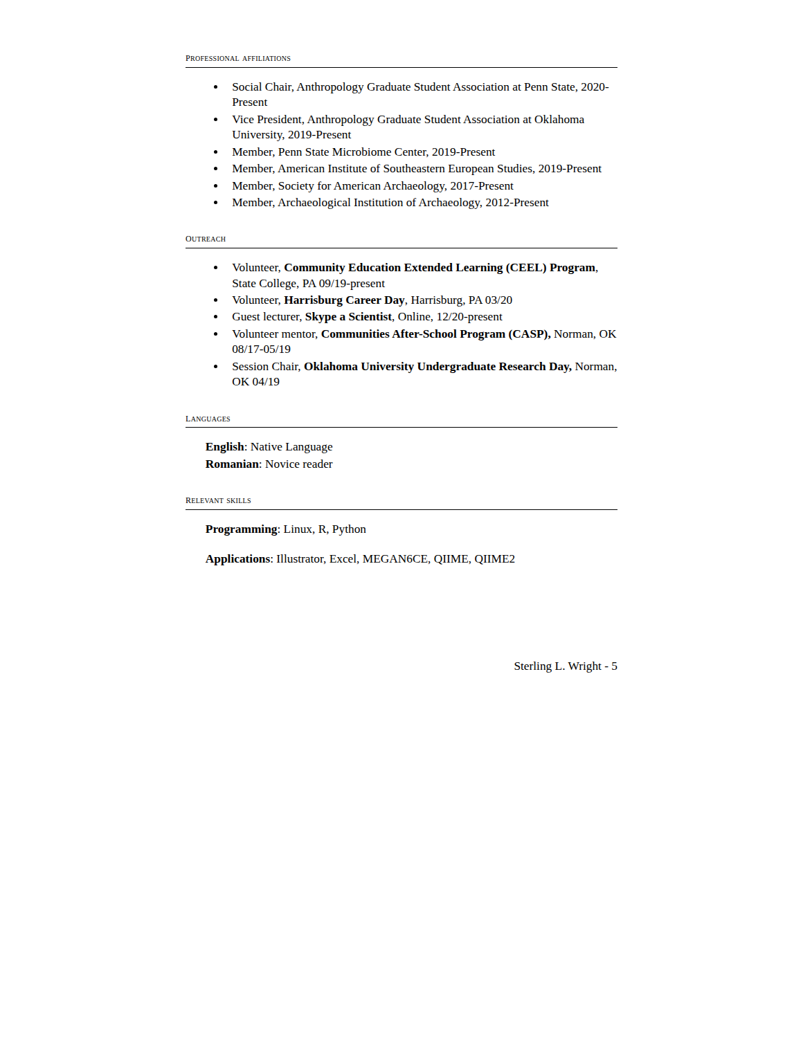Professional Affiliations
Social Chair, Anthropology Graduate Student Association at Penn State, 2020-Present
Vice President, Anthropology Graduate Student Association at Oklahoma University, 2019-Present
Member, Penn State Microbiome Center, 2019-Present
Member, American Institute of Southeastern European Studies, 2019-Present
Member, Society for American Archaeology, 2017-Present
Member, Archaeological Institution of Archaeology, 2012-Present
Outreach
Volunteer, Community Education Extended Learning (CEEL) Program, State College, PA 09/19-present
Volunteer, Harrisburg Career Day, Harrisburg, PA 03/20
Guest lecturer, Skype a Scientist, Online, 12/20-present
Volunteer mentor, Communities After-School Program (CASP), Norman, OK 08/17-05/19
Session Chair, Oklahoma University Undergraduate Research Day, Norman, OK 04/19
Languages
English: Native Language
Romanian: Novice reader
Relevant Skills
Programming: Linux, R, Python
Applications: Illustrator, Excel, MEGAN6CE, QIIME, QIIME2
Sterling L. Wright - 5